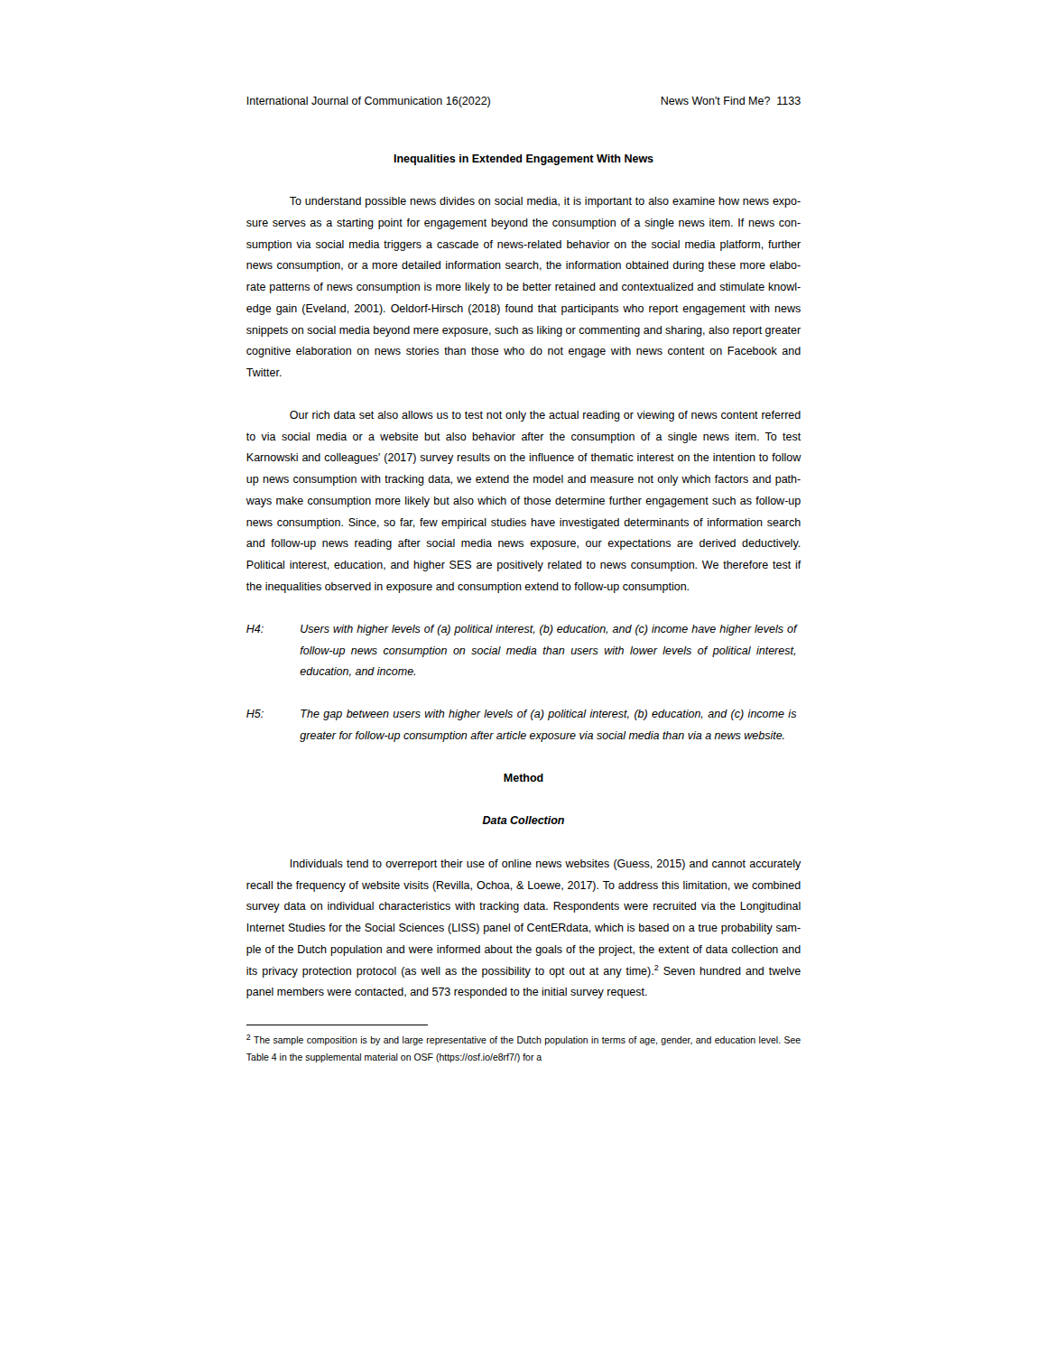International Journal of Communication 16(2022)
News Won't Find Me? 1133
Inequalities in Extended Engagement With News
To understand possible news divides on social media, it is important to also examine how news exposure serves as a starting point for engagement beyond the consumption of a single news item. If news consumption via social media triggers a cascade of news-related behavior on the social media platform, further news consumption, or a more detailed information search, the information obtained during these more elaborate patterns of news consumption is more likely to be better retained and contextualized and stimulate knowledge gain (Eveland, 2001). Oeldorf-Hirsch (2018) found that participants who report engagement with news snippets on social media beyond mere exposure, such as liking or commenting and sharing, also report greater cognitive elaboration on news stories than those who do not engage with news content on Facebook and Twitter.
Our rich data set also allows us to test not only the actual reading or viewing of news content referred to via social media or a website but also behavior after the consumption of a single news item. To test Karnowski and colleagues' (2017) survey results on the influence of thematic interest on the intention to follow up news consumption with tracking data, we extend the model and measure not only which factors and pathways make consumption more likely but also which of those determine further engagement such as follow-up news consumption. Since, so far, few empirical studies have investigated determinants of information search and follow-up news reading after social media news exposure, our expectations are derived deductively. Political interest, education, and higher SES are positively related to news consumption. We therefore test if the inequalities observed in exposure and consumption extend to follow-up consumption.
H4:
Users with higher levels of (a) political interest, (b) education, and (c) income have higher levels of follow-up news consumption on social media than users with lower levels of political interest, education, and income.
H5:
The gap between users with higher levels of (a) political interest, (b) education, and (c) income is greater for follow-up consumption after article exposure via social media than via a news website.
Method
Data Collection
Individuals tend to overreport their use of online news websites (Guess, 2015) and cannot accurately recall the frequency of website visits (Revilla, Ochoa, & Loewe, 2017). To address this limitation, we combined survey data on individual characteristics with tracking data. Respondents were recruited via the Longitudinal Internet Studies for the Social Sciences (LISS) panel of CentERdata, which is based on a true probability sample of the Dutch population and were informed about the goals of the project, the extent of data collection and its privacy protection protocol (as well as the possibility to opt out at any time).2 Seven hundred and twelve panel members were contacted, and 573 responded to the initial survey request.
2 The sample composition is by and large representative of the Dutch population in terms of age, gender, and education level. See Table 4 in the supplemental material on OSF (https://osf.io/e8rf7/) for a